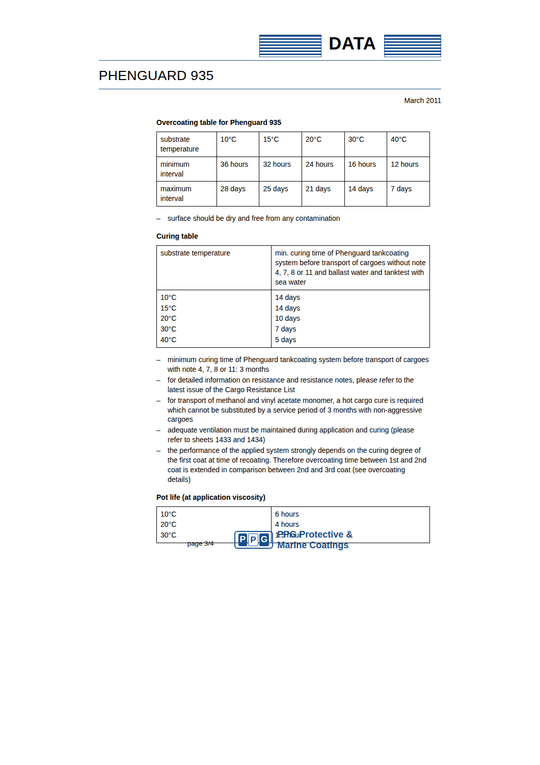DATA
PHENGUARD 935
March 2011
Overcoating table for Phenguard 935
| substrate temperature | 10°C | 15°C | 20°C | 30°C | 40°C |
| minimum interval | 36 hours | 32 hours | 24 hours | 16 hours | 12 hours |
| maximum interval | 28 days | 25 days | 21 days | 14 days | 7 days |
surface should be dry and free from any contamination
Curing table
| substrate temperature | min. curing time of Phenguard tankcoating system before transport of cargoes without note 4, 7, 8 or 11 and ballast water and tanktest with sea water |
| 10°C | 14 days |
| 15°C | 14 days |
| 20°C | 10 days |
| 30°C | 7 days |
| 40°C | 5 days |
minimum curing time of Phenguard tankcoating system before transport of cargoes with note 4, 7, 8 or 11: 3 months
for detailed information on resistance and resistance notes, please refer to the latest issue of the Cargo Resistance List
for transport of methanol and vinyl acetate monomer, a hot cargo cure is required which cannot be substituted by a service period of 3 months with non-aggressive cargoes
adequate ventilation must be maintained during application and curing (please refer to sheets 1433 and 1434)
the performance of the applied system strongly depends on the curing degree of the first coat at time of recoating. Therefore overcoating time between 1st and 2nd coat is extended in comparison between 2nd and 3rd coat (see overcoating details)
Pot life (at application viscosity)
| 10°C | 6 hours |
| 20°C | 4 hours |
| 30°C | 1.5 hour |
page 3/4
PPG
PPG Protective & Marine Coatings